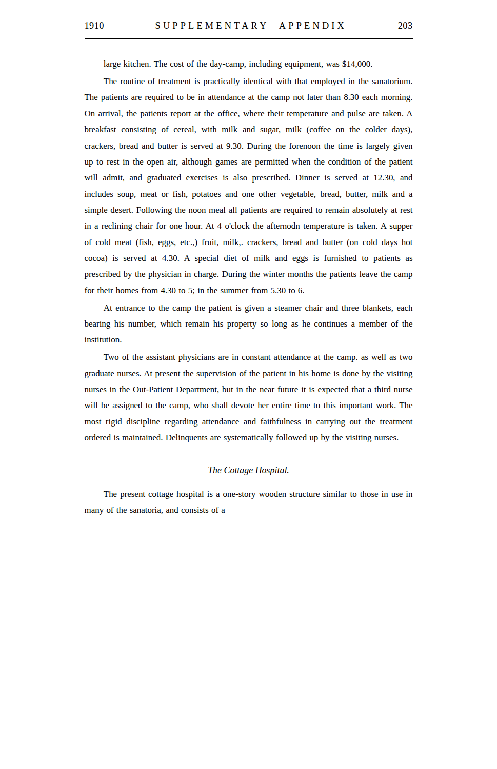1910 Supplementary Appendix 203
large kitchen. The cost of the day-camp, including equipment, was $14,000.
The routine of treatment is practically identical with that employed in the sanatorium. The patients are required to be in attendance at the camp not later than 8.30 each morning. On arrival, the patients report at the office, where their temperature and pulse are taken. A breakfast consisting of cereal, with milk and sugar, milk (coffee on the colder days), crackers, bread and butter is served at 9.30. During the forenoon the time is largely given up to rest in the open air, although games are permitted when the condition of the patient will admit, and graduated exercises is also prescribed. Dinner is served at 12.30, and includes soup, meat or fish, potatoes and one other vegetable, bread, butter, milk and a simple desert. Following the noon meal all patients are required to remain absolutely at rest in a reclining chair for one hour. At 4 o'clock the afternodn temperature is taken. A supper of cold meat (fish, eggs, etc.,) fruit, milk,. crackers, bread and butter (on cold days hot cocoa) is served at 4.30. A special diet of milk and eggs is furnished to patients as prescribed by the physician in charge. During the winter months the patients leave the camp for their homes from 4.30 to 5; in the summer from 5.30 to 6.
At entrance to the camp the patient is given a steamer chair and three blankets, each bearing his number, which remain his property so long as he continues a member of the institution.
Two of the assistant physicians are in constant attendance at the camp. as well as two graduate nurses. At present the supervision of the patient in his home is done by the visiting nurses in the Out-Patient Department, but in the near future it is expected that a third nurse will be assigned to the camp, who shall devote her entire time to this important work. The most rigid discipline regarding attendance and faithfulness in carrying out the treatment ordered is maintained. Delinquents are systematically followed up by the visiting nurses.
The Cottage Hospital.
The present cottage hospital is a one-story wooden structure similar to those in use in many of the sanatoria, and consists of a